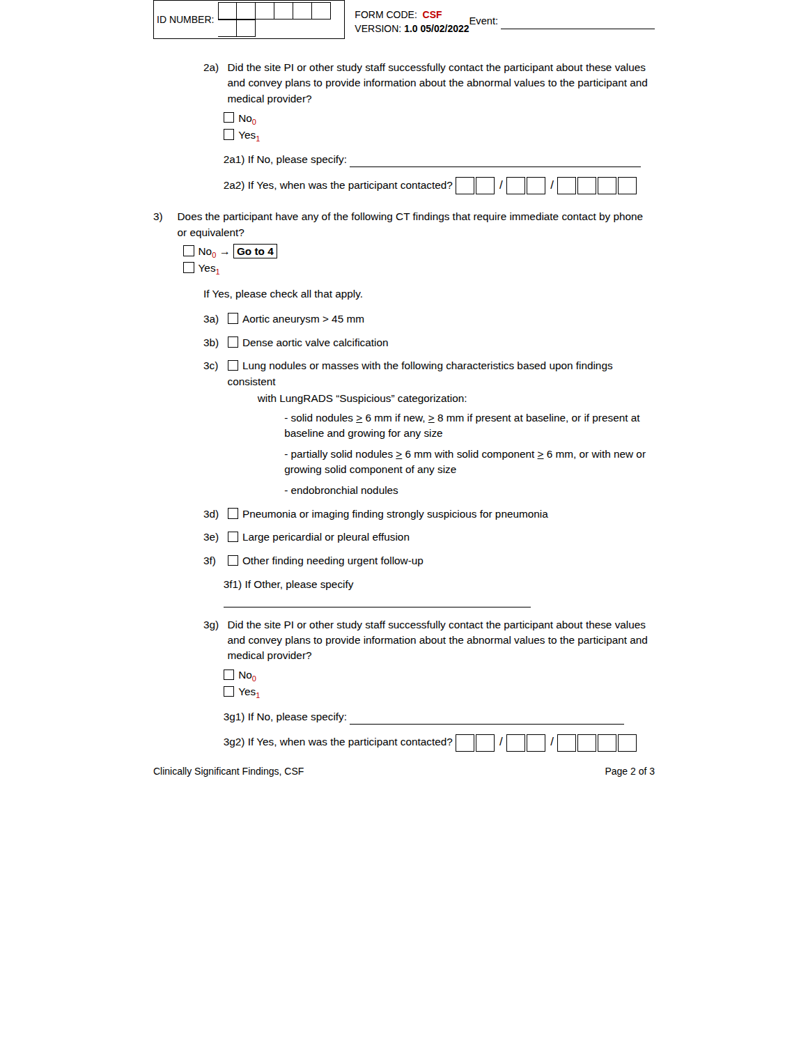| / ID NUMBER: / / | FORM CODE: CSF VERSION: 1.0 05/02/2022 | Event: |
2a)
Did the site PI or other study staff successfully contact the participant about these values and convey plans to provide information about the abnormal values to the participant and medical provider?
No0
Yes1
2a1) If No, please specify:
2a2) If Yes, when was the participant contacted? / /
3)
Does the participant have any of the following CT findings that require immediate contact by phone or equivalent?
No0 → Go to 4
Yes1
If Yes, please check all that apply.
3a)
Aortic aneurysm > 45 mm
3b)
Dense aortic valve calcification
3c)
Lung nodules or masses with the following characteristics based upon findings consistent
with LungRADS “Suspicious” categorization:
- solid nodules > 6 mm if new, > 8 mm if present at baseline, or if present at baseline and growing for any size
- partially solid nodules > 6 mm with solid component > 6 mm, or with new or growing solid component of any size
- endobronchial nodules
3d)
Pneumonia or imaging finding strongly suspicious for pneumonia
3e)
Large pericardial or pleural effusion
3f)
Other finding needing urgent follow-up
3f1) If Other, please specify
3g)
Did the site PI or other study staff successfully contact the participant about these values and convey plans to provide information about the abnormal values to the participant and medical provider?
No0
Yes1
3g1) If No, please specify:
3g2) If Yes, when was the participant contacted? / /
| Clinically Significant Findings, CSF | Page 2 of 3 |